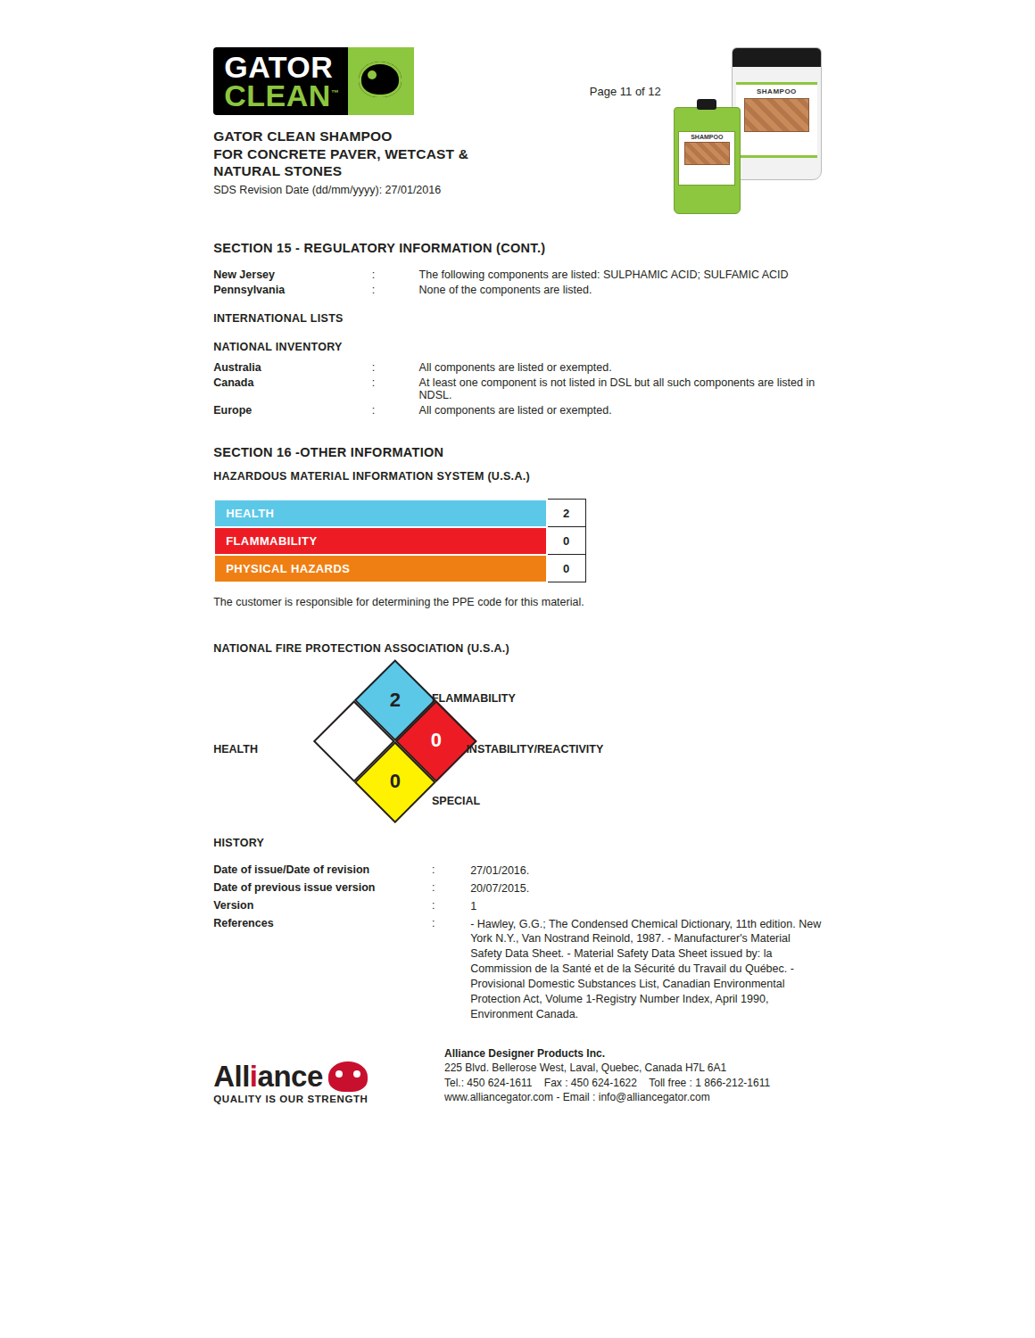GATOR
CLEAN™
Gator Clean Shampoo
For Concrete Paver, Wetcast & Natural Stones
SDS Revision Date (dd/mm/yyyy): 27/01/2016
Page 11 of 12
SHAMPOO
SHAMPOO
Section 15 - Regulatory Information (cont.)
| New Jersey | : | The following components are listed: SULPHAMIC ACID; SULFAMIC ACID |
| Pennsylvania | : | None of the components are listed. |
International Lists
National Inventory
| Australia | : | All components are listed or exempted. |
| Canada | : | At least one component is not listed in DSL but all such components are listed in NDSL. |
| Europe | : | All components are listed or exempted. |
Section 16 -Other Information
Hazardous Material Information System (U.S.A.)
| HEALTH | 2 |
| FLAMMABILITY | 0 |
| PHYSICAL HAZARDS | 0 |
The customer is responsible for determining the PPE code for this material.
National Fire Protection Association (U.S.A.)
2
0
0
FLAMMABILITY
HEALTH
INSTABILITY/REACTIVITY
SPECIAL
History
| Date of issue/Date of revision | : | 27/01/2016. |
| Date of previous issue version | : | 20/07/2015. |
| Version | : | 1 |
| References | : | - Hawley, G.G.; The Condensed Chemical Dictionary, 11th edition. New York N.Y., Van Nostrand Reinold, 1987. - Manufacturer's Material Safety Data Sheet. - Material Safety Data Sheet issued by: la Commission de la Santé et de la Sécurité du Travail du Québec. - Provisional Domestic Substances List, Canadian Environmental Protection Act, Volume 1-Registry Number Index, April 1990, Environment Canada. |
Alliance
QUALITY IS OUR STRENGTH
Alliance Designer Products Inc.
225 Blvd. Bellerose West, Laval, Quebec, Canada H7L 6A1
Tel.: 450 624-1611 Fax : 450 624-1622 Toll free : 1 866-212-1611
www.alliancegator.com - Email : info@alliancegator.com